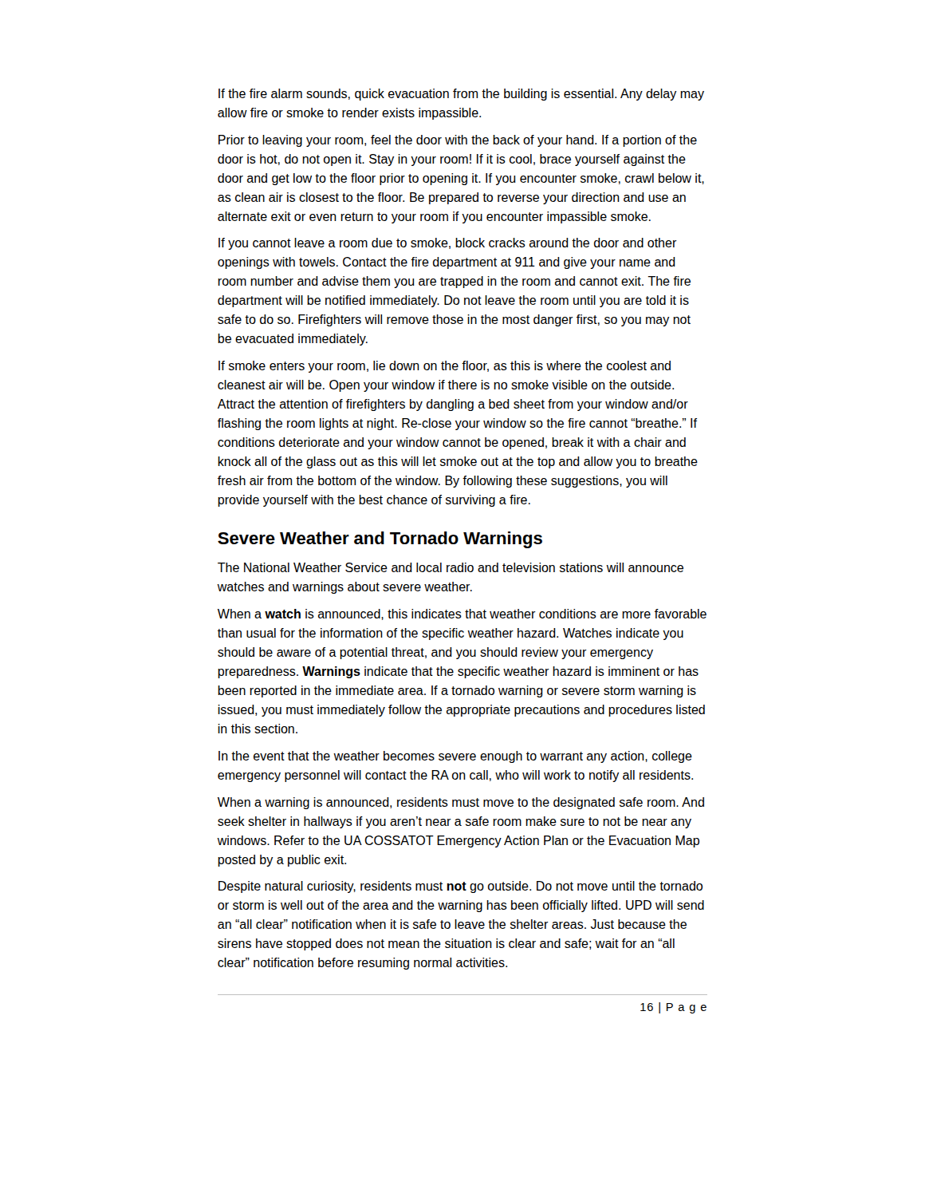If the fire alarm sounds, quick evacuation from the building is essential. Any delay may allow fire or smoke to render exists impassible.
Prior to leaving your room, feel the door with the back of your hand. If a portion of the door is hot, do not open it. Stay in your room! If it is cool, brace yourself against the door and get low to the floor prior to opening it. If you encounter smoke, crawl below it, as clean air is closest to the floor. Be prepared to reverse your direction and use an alternate exit or even return to your room if you encounter impassible smoke.
If you cannot leave a room due to smoke, block cracks around the door and other openings with towels. Contact the fire department at 911 and give your name and room number and advise them you are trapped in the room and cannot exit. The fire department will be notified immediately. Do not leave the room until you are told it is safe to do so. Firefighters will remove those in the most danger first, so you may not be evacuated immediately.
If smoke enters your room, lie down on the floor, as this is where the coolest and cleanest air will be. Open your window if there is no smoke visible on the outside. Attract the attention of firefighters by dangling a bed sheet from your window and/or flashing the room lights at night. Re-close your window so the fire cannot “breathe.” If conditions deteriorate and your window cannot be opened, break it with a chair and knock all of the glass out as this will let smoke out at the top and allow you to breathe fresh air from the bottom of the window. By following these suggestions, you will provide yourself with the best chance of surviving a fire.
Severe Weather and Tornado Warnings
The National Weather Service and local radio and television stations will announce watches and warnings about severe weather.
When a watch is announced, this indicates that weather conditions are more favorable than usual for the information of the specific weather hazard. Watches indicate you should be aware of a potential threat, and you should review your emergency preparedness. Warnings indicate that the specific weather hazard is imminent or has been reported in the immediate area. If a tornado warning or severe storm warning is issued, you must immediately follow the appropriate precautions and procedures listed in this section.
In the event that the weather becomes severe enough to warrant any action, college emergency personnel will contact the RA on call, who will work to notify all residents.
When a warning is announced, residents must move to the designated safe room. And seek shelter in hallways if you aren’t near a safe room make sure to not be near any windows. Refer to the UA COSSATOT Emergency Action Plan or the Evacuation Map posted by a public exit.
Despite natural curiosity, residents must not go outside. Do not move until the tornado or storm is well out of the area and the warning has been officially lifted. UPD will send an “all clear” notification when it is safe to leave the shelter areas. Just because the sirens have stopped does not mean the situation is clear and safe; wait for an “all clear” notification before resuming normal activities.
16 | P a g e